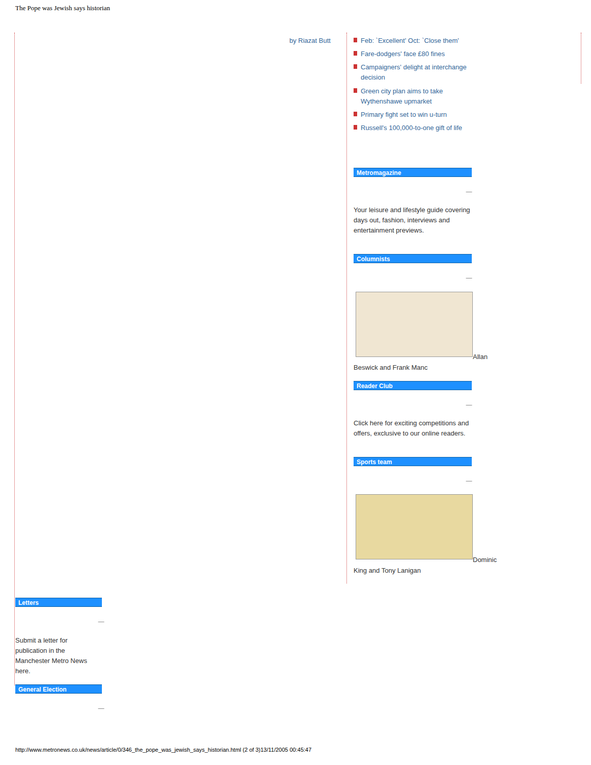The Pope was Jewish says historian
by Riazat Butt
Feb: `Excellent' Oct: `Close them'
Fare-dodgers' face £80 fines
Campaigners' delight at interchange decision
Green city plan aims to take Wythenshawe upmarket
Primary fight set to win u-turn
Russell's 100,000-to-one gift of life
Metromagazine
Your leisure and lifestyle guide covering days out, fashion, interviews and entertainment previews.
Columnists
Allan
Beswick and Frank Manc
Reader Club
Click here for exciting competitions and offers, exclusive to our online readers.
Sports team
Dominic
King and Tony Lanigan
Letters
Submit a letter for publication in the Manchester Metro News here.
General Election
http://www.metronews.co.uk/news/article/0/346_the_pope_was_jewish_says_historian.html (2 of 3)13/11/2005 00:45:47